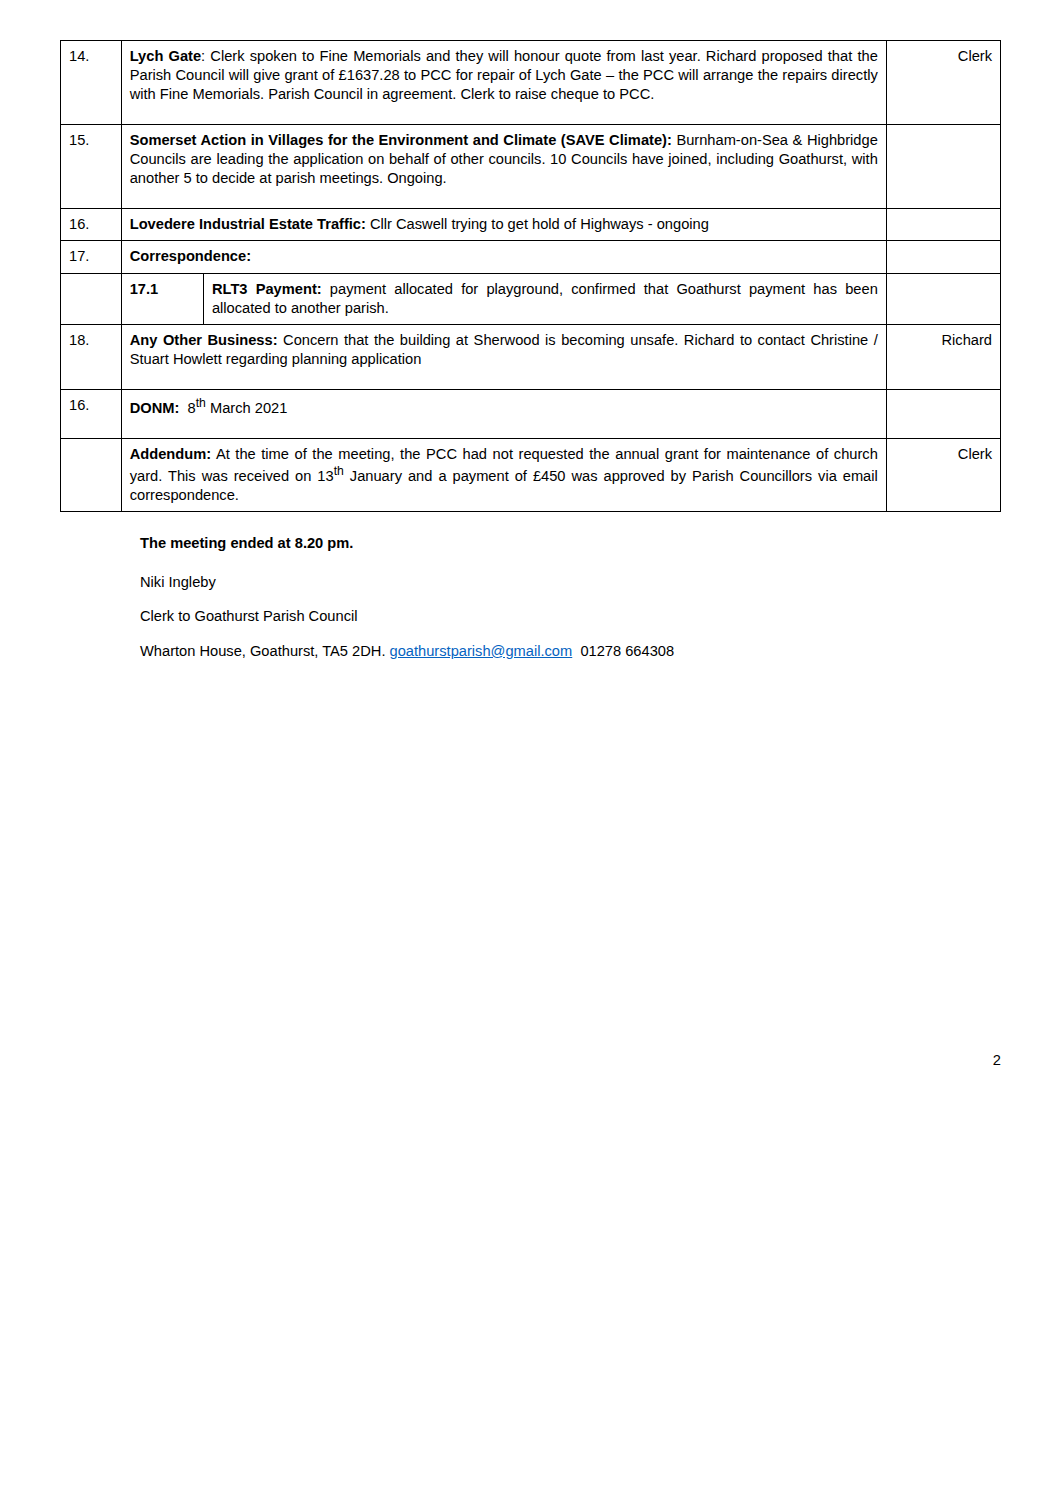| 14. | Lych Gate : Clerk spoken to Fine Memorials and they will honour quote from last year. Richard proposed that the Parish Council will give grant of £1637.28 to PCC for repair of Lych Gate – the PCC will arrange the repairs directly with Fine Memorials. Parish Council in agreement. Clerk to raise cheque to PCC. | Clerk |
| 15. | Somerset Action in Villages for the Environment and Climate (SAVE Climate): Burnham-on-Sea & Highbridge Councils are leading the application on behalf of other councils. 10 Councils have joined, including Goathurst, with another 5 to decide at parish meetings. Ongoing. | |
| 16. | Lovedere Industrial Estate Traffic: Cllr Caswell trying to get hold of Highways - ongoing | |
| 17. | Correspondence: | |
| | / 17.1 / RLT3 Payment: payment allocated for playground, confirmed that Goathurst payment has been allocated to another parish. / | |
| 18. | Any Other Business: Concern that the building at Sherwood is becoming unsafe. Richard to contact Christine / Stuart Howlett regarding planning application | Richard |
| 16. | DONM: 8 th March 2021 | |
| | Addendum: At the time of the meeting, the PCC had not requested the annual grant for maintenance of church yard. This was received on 13 th January and a payment of £450 was approved by Parish Councillors via email correspondence. | Clerk |
The meeting ended at 8.20 pm.
Niki Ingleby
Clerk to Goathurst Parish Council
Wharton House, Goathurst, TA5 2DH. goathurstparish@gmail.com 01278 664308
2